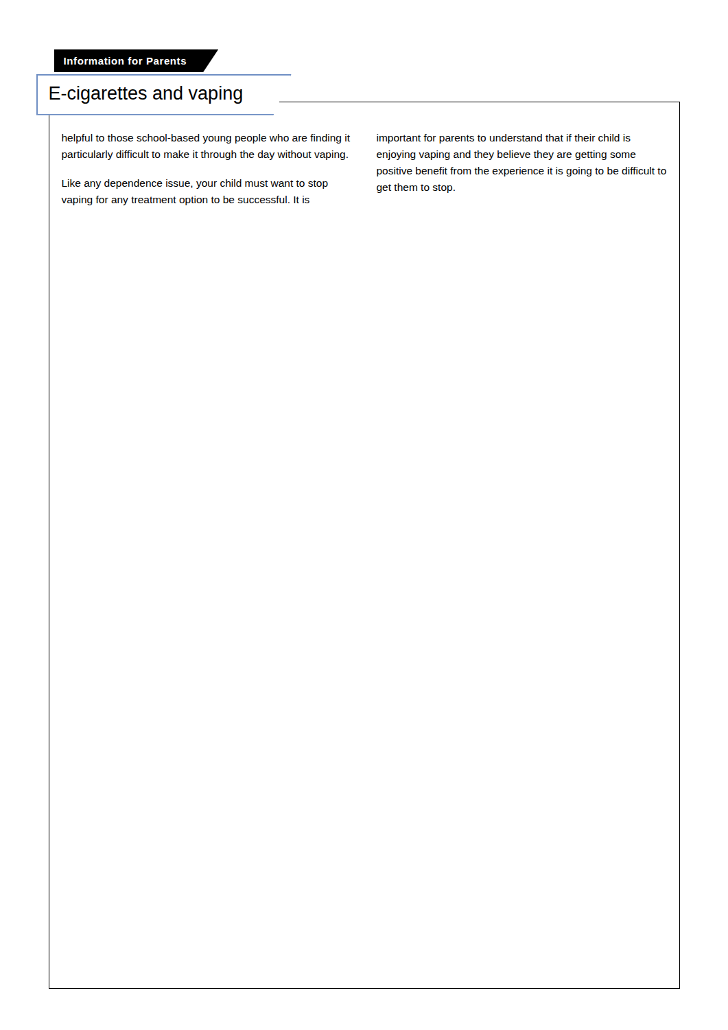Information for Parents
E-cigarettes and vaping
helpful to those school-based young people who are finding it particularly difficult to make it through the day without vaping.
Like any dependence issue, your child must want to stop vaping for any treatment option to be successful. It is important for parents to understand that if their child is enjoying vaping and they believe they are getting some positive benefit from the experience it is going to be difficult to get them to stop.